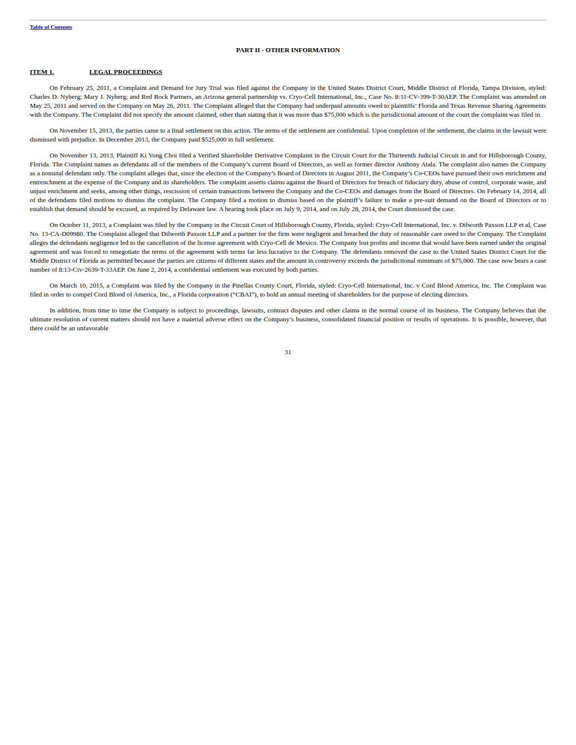Table of Contents
PART II - OTHER INFORMATION
ITEM 1. LEGAL PROCEEDINGS
On February 25, 2011, a Complaint and Demand for Jury Trial was filed against the Company in the United States District Court, Middle District of Florida, Tampa Division, styled: Charles D. Nyberg; Mary J. Nyberg; and Red Rock Partners, an Arizona general partnership vs. Cryo-Cell International, Inc., Case No. 8:11-CV-399-T-30AEP. The Complaint was amended on May 25, 2011 and served on the Company on May 26, 2011. The Complaint alleged that the Company had underpaid amounts owed to plaintiffs’ Florida and Texas Revenue Sharing Agreements with the Company. The Complaint did not specify the amount claimed, other than stating that it was more than $75,000 which is the jurisdictional amount of the court the complaint was filed in.
On November 15, 2013, the parties came to a final settlement on this action. The terms of the settlement are confidential. Upon completion of the settlement, the claims in the lawsuit were dismissed with prejudice. In December 2013, the Company paid $525,000 in full settlement.
On November 13, 2013, Plaintiff Ki Yong Choi filed a Verified Shareholder Derivative Complaint in the Circuit Court for the Thirteenth Judicial Circuit in and for Hillsborough County, Florida. The Complaint names as defendants all of the members of the Company’s current Board of Directors, as well as former director Anthony Atala. The complaint also names the Company as a nominal defendant only. The complaint alleges that, since the election of the Company’s Board of Directors in August 2011, the Company’s Co-CEOs have pursued their own enrichment and entrenchment at the expense of the Company and its shareholders. The complaint asserts claims against the Board of Directors for breach of fiduciary duty, abuse of control, corporate waste, and unjust enrichment and seeks, among other things, rescission of certain transactions between the Company and the Co-CEOs and damages from the Board of Directors. On February 14, 2014, all of the defendants filed motions to dismiss the complaint. The Company filed a motion to dismiss based on the plaintiff’s failure to make a pre-suit demand on the Board of Directors or to establish that demand should be excused, as required by Delaware law. A hearing took place on July 9, 2014, and on July 28, 2014, the Court dismissed the case.
On October 11, 2013, a Complaint was filed by the Company in the Circuit Court of Hillsborough County, Florida, styled: Cryo-Cell International, Inc. v. Dilworth Paxson LLP et al, Case No. 13-CA-D09980. The Complaint alleged that Dilworth Paxson LLP and a partner for the firm were negligent and breached the duty of reasonable care owed to the Company. The Complaint alleges the defendants negligence led to the cancellation of the license agreement with Cryo-Cell de Mexico. The Company lost profits and income that would have been earned under the original agreement and was forced to renegotiate the terms of the agreement with terms far less lucrative to the Company. The defendants removed the case to the United States District Court for the Middle District of Florida as permitted because the parties are citizens of different states and the amount in controversy exceeds the jurisdictional minimum of $75,000. The case now bears a case number of 8:13-Civ-2639-T-33AEP. On June 2, 2014, a confidential settlement was executed by both parties.
On March 10, 2015, a Complaint was filed by the Company in the Pinellas County Court, Florida, styled: Cryo-Cell International, Inc. v Cord Blood America, Inc. The Complaint was filed in order to compel Cord Blood of America, Inc., a Florida corporation (“CBAI”), to hold an annual meeting of shareholders for the purpose of electing directors.
In addition, from time to time the Company is subject to proceedings, lawsuits, contract disputes and other claims in the normal course of its business. The Company believes that the ultimate resolution of current matters should not have a material adverse effect on the Company’s business, consolidated financial position or results of operations. It is possible, however, that there could be an unfavorable
31